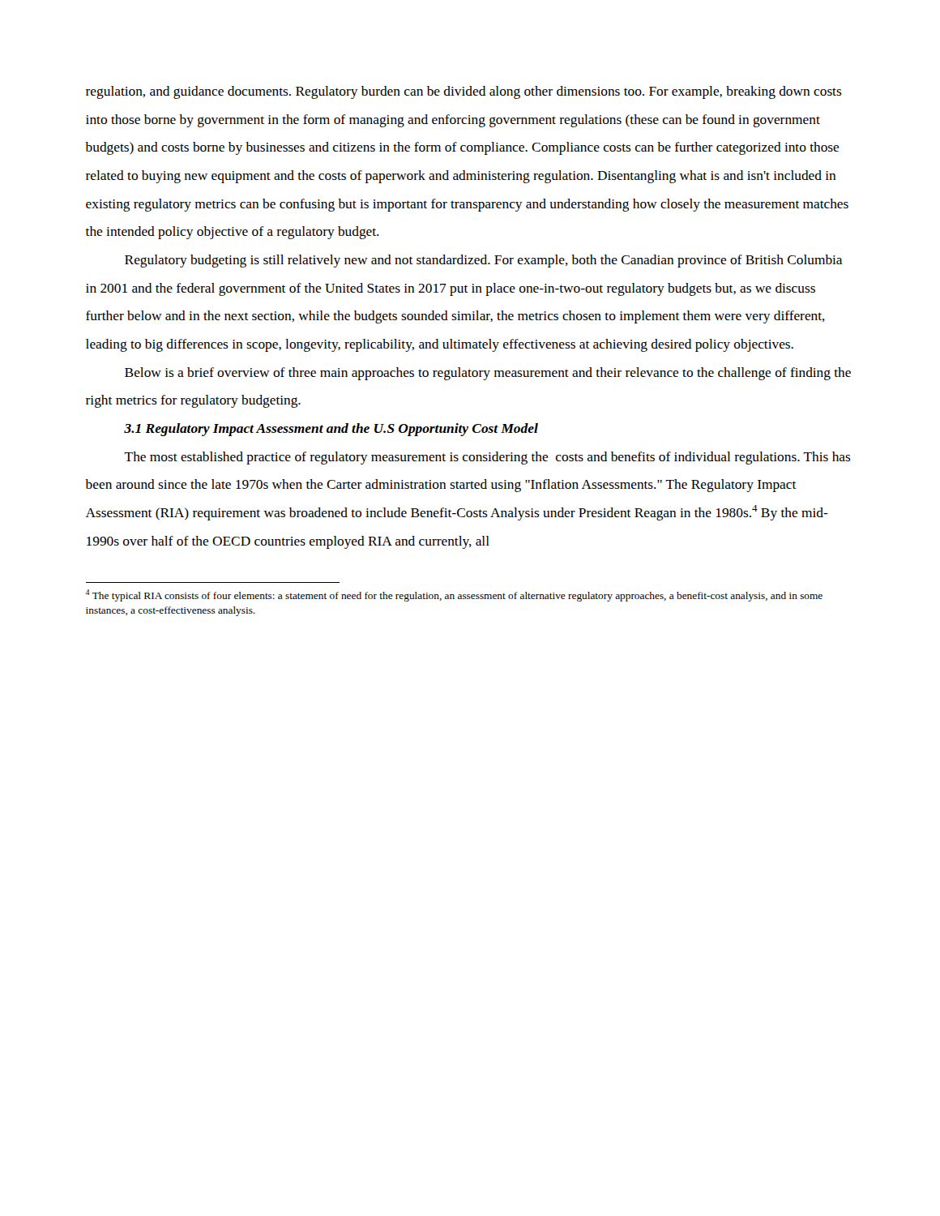regulation, and guidance documents. Regulatory burden can be divided along other dimensions too. For example, breaking down costs into those borne by government in the form of managing and enforcing government regulations (these can be found in government budgets) and costs borne by businesses and citizens in the form of compliance. Compliance costs can be further categorized into those related to buying new equipment and the costs of paperwork and administering regulation. Disentangling what is and isn't included in existing regulatory metrics can be confusing but is important for transparency and understanding how closely the measurement matches the intended policy objective of a regulatory budget.
Regulatory budgeting is still relatively new and not standardized. For example, both the Canadian province of British Columbia in 2001 and the federal government of the United States in 2017 put in place one-in-two-out regulatory budgets but, as we discuss further below and in the next section, while the budgets sounded similar, the metrics chosen to implement them were very different, leading to big differences in scope, longevity, replicability, and ultimately effectiveness at achieving desired policy objectives.
Below is a brief overview of three main approaches to regulatory measurement and their relevance to the challenge of finding the right metrics for regulatory budgeting.
3.1 Regulatory Impact Assessment and the U.S Opportunity Cost Model
The most established practice of regulatory measurement is considering the costs and benefits of individual regulations. This has been around since the late 1970s when the Carter administration started using "Inflation Assessments." The Regulatory Impact Assessment (RIA) requirement was broadened to include Benefit-Costs Analysis under President Reagan in the 1980s.4 By the mid-1990s over half of the OECD countries employed RIA and currently, all
4 The typical RIA consists of four elements: a statement of need for the regulation, an assessment of alternative regulatory approaches, a benefit-cost analysis, and in some instances, a cost-effectiveness analysis.